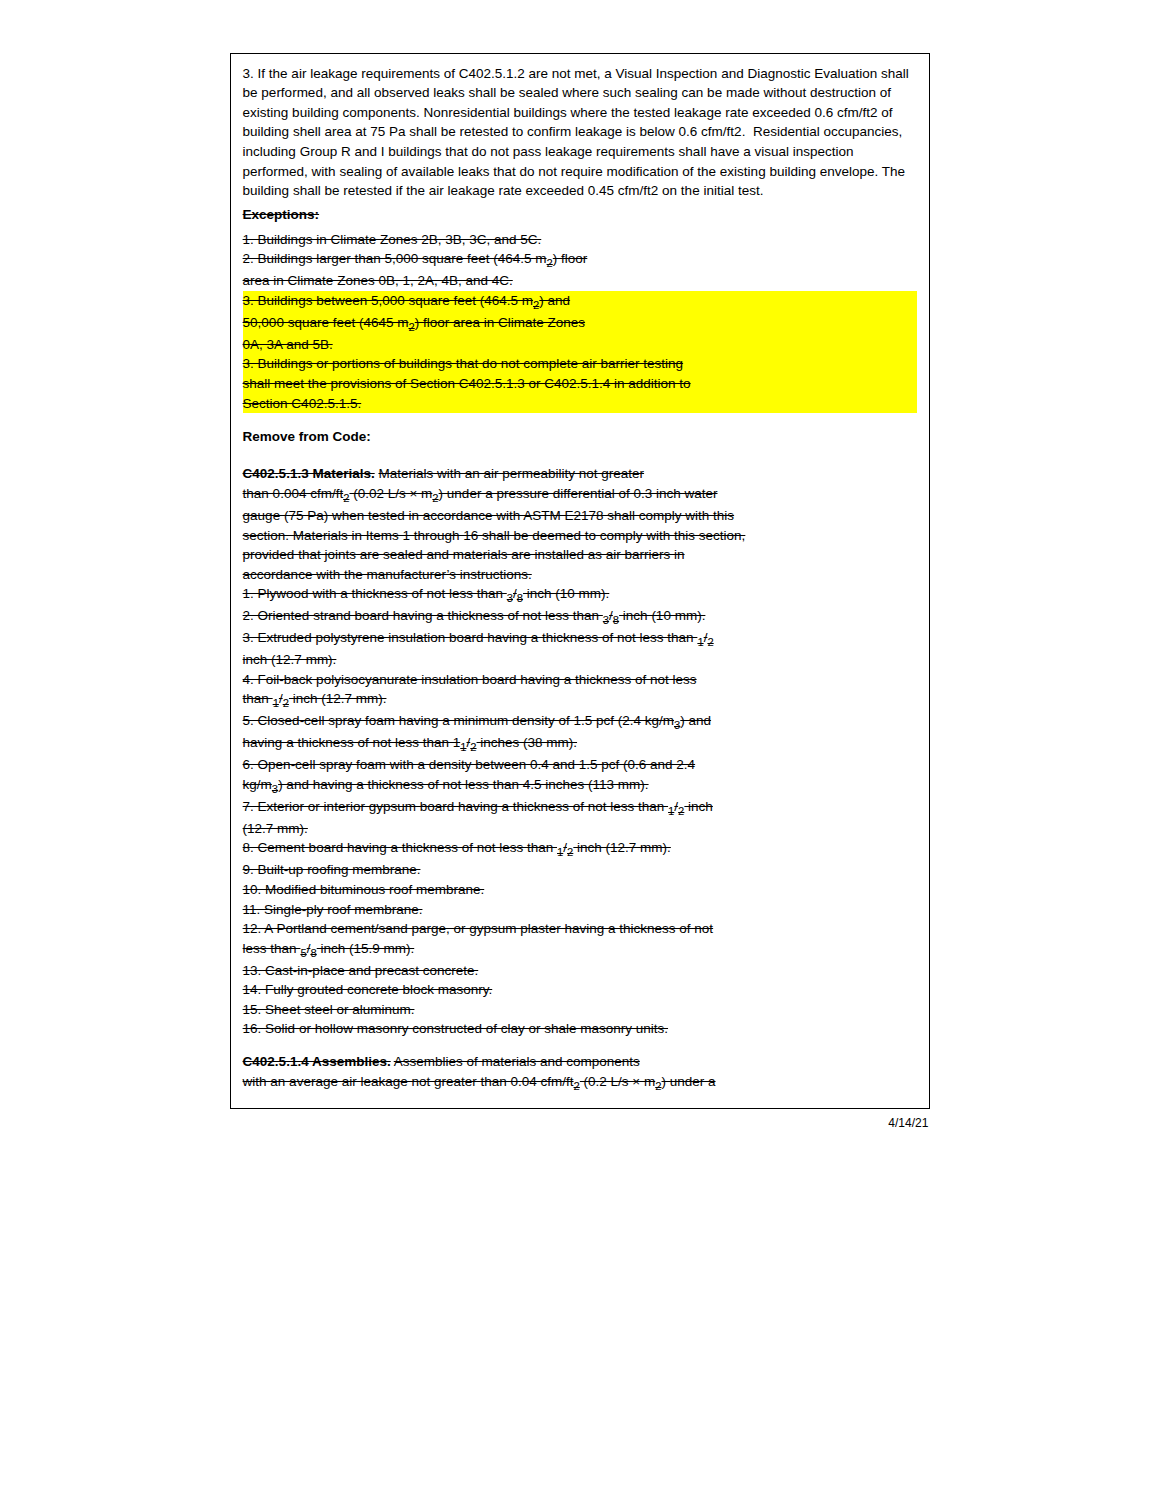3. If the air leakage requirements of C402.5.1.2 are not met, a Visual Inspection and Diagnostic Evaluation shall be performed, and all observed leaks shall be sealed where such sealing can be made without destruction of existing building components. Nonresidential buildings where the tested leakage rate exceeded 0.6 cfm/ft2 of building shell area at 75 Pa shall be retested to confirm leakage is below 0.6 cfm/ft2. Residential occupancies, including Group R and I buildings that do not pass leakage requirements shall have a visual inspection performed, with sealing of available leaks that do not require modification of the existing building envelope. The building shall be retested if the air leakage rate exceeded 0.45 cfm/ft2 on the initial test.
Exceptions:
1. Buildings in Climate Zones 2B, 3B, 3C, and 5C.
2. Buildings larger than 5,000 square feet (464.5 m2) floor
area in Climate Zones 0B, 1, 2A, 4B, and 4C.
3. Buildings between 5,000 square feet (464.5 m2) and
50,000 square feet (4645 m2) floor area in Climate Zones
0A, 3A and 5B.
3. Buildings or portions of buildings that do not complete air barrier testing
shall meet the provisions of Section C402.5.1.3 or C402.5.1.4 in addition to
Section C402.5.1.5.
Remove from Code:
C402.5.1.3 Materials. Materials with an air permeability not greater
than 0.004 cfm/ft2 (0.02 L/s × m2) under a pressure differential of 0.3 inch water
gauge (75 Pa) when tested in accordance with ASTM E2178 shall comply with this
section. Materials in Items 1 through 16 shall be deemed to comply with this section,
provided that joints are sealed and materials are installed as air barriers in
accordance with the manufacturer’s instructions.
1. Plywood with a thickness of not less than 3/8 inch (10 mm).
2. Oriented strand board having a thickness of not less than 3/8 inch (10 mm).
3. Extruded polystyrene insulation board having a thickness of not less than 1/2
inch (12.7 mm).
4. Foil-back polyisocyanurate insulation board having a thickness of not less
than 1/2 inch (12.7 mm).
5. Closed-cell spray foam having a minimum density of 1.5 pcf (2.4 kg/m3) and
having a thickness of not less than 11/2 inches (38 mm).
6. Open-cell spray foam with a density between 0.4 and 1.5 pcf (0.6 and 2.4
kg/m3) and having a thickness of not less than 4.5 inches (113 mm).
7. Exterior or interior gypsum board having a thickness of not less than 1/2 inch
(12.7 mm).
8. Cement board having a thickness of not less than 1/2 inch (12.7 mm).
9. Built-up roofing membrane.
10. Modified bituminous roof membrane.
11. Single-ply roof membrane.
12. A Portland cement/sand parge, or gypsum plaster having a thickness of not
less than 5/8 inch (15.9 mm).
13. Cast-in-place and precast concrete.
14. Fully grouted concrete block masonry.
15. Sheet steel or aluminum.
16. Solid or hollow masonry constructed of clay or shale masonry units.
C402.5.1.4 Assemblies. Assemblies of materials and components
with an average air leakage not greater than 0.04 cfm/ft2 (0.2 L/s × m2) under a
4/14/21